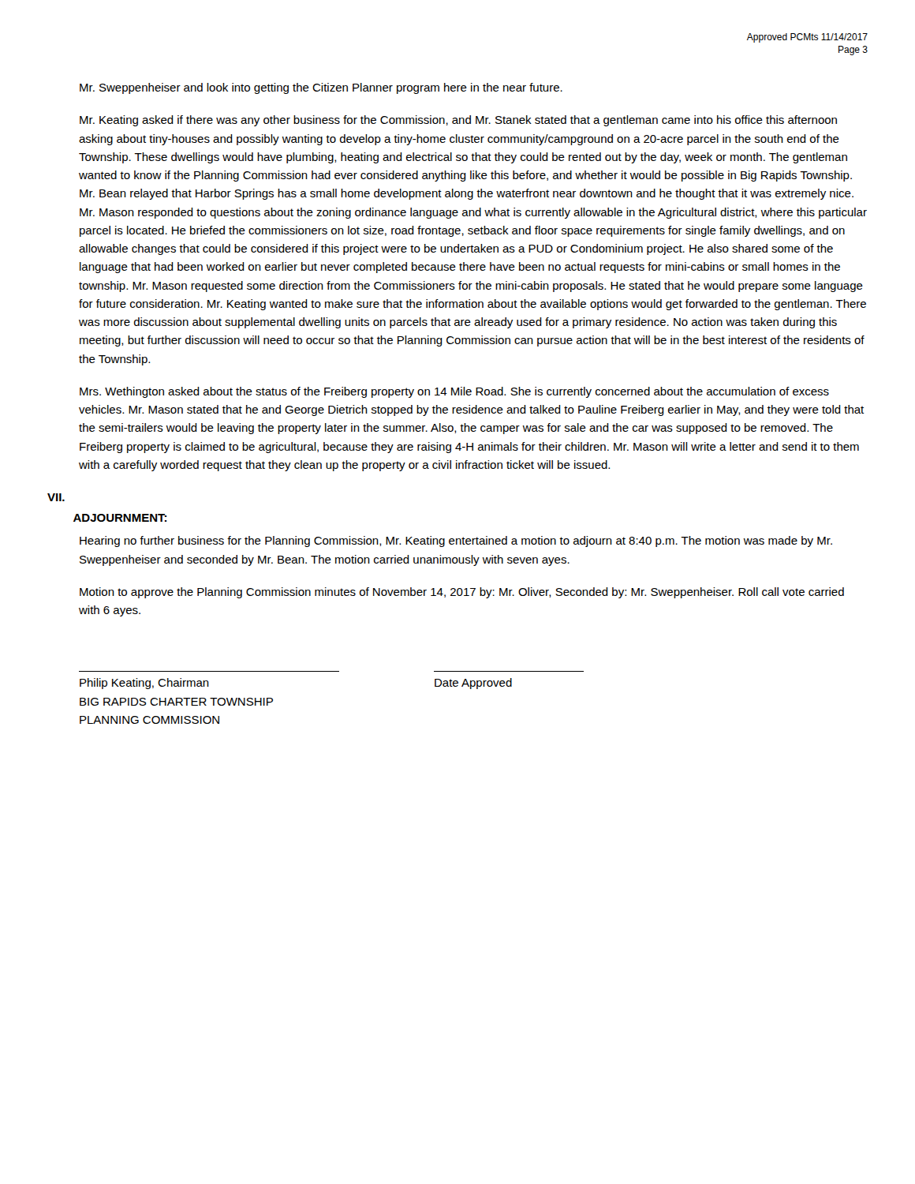Approved PCMts 11/14/2017
Page 3
Mr. Sweppenheiser and look into getting the Citizen Planner program here in the near future.
Mr. Keating asked if there was any other business for the Commission, and Mr. Stanek stated that a gentleman came into his office this afternoon asking about tiny-houses and possibly wanting to develop a tiny-home cluster community/campground on a 20-acre parcel in the south end of the Township. These dwellings would have plumbing, heating and electrical so that they could be rented out by the day, week or month. The gentleman wanted to know if the Planning Commission had ever considered anything like this before, and whether it would be possible in Big Rapids Township. Mr. Bean relayed that Harbor Springs has a small home development along the waterfront near downtown and he thought that it was extremely nice. Mr. Mason responded to questions about the zoning ordinance language and what is currently allowable in the Agricultural district, where this particular parcel is located. He briefed the commissioners on lot size, road frontage, setback and floor space requirements for single family dwellings, and on allowable changes that could be considered if this project were to be undertaken as a PUD or Condominium project. He also shared some of the language that had been worked on earlier but never completed because there have been no actual requests for mini-cabins or small homes in the township. Mr. Mason requested some direction from the Commissioners for the mini-cabin proposals. He stated that he would prepare some language for future consideration. Mr. Keating wanted to make sure that the information about the available options would get forwarded to the gentleman. There was more discussion about supplemental dwelling units on parcels that are already used for a primary residence. No action was taken during this meeting, but further discussion will need to occur so that the Planning Commission can pursue action that will be in the best interest of the residents of the Township.
Mrs. Wethington asked about the status of the Freiberg property on 14 Mile Road. She is currently concerned about the accumulation of excess vehicles. Mr. Mason stated that he and George Dietrich stopped by the residence and talked to Pauline Freiberg earlier in May, and they were told that the semi-trailers would be leaving the property later in the summer. Also, the camper was for sale and the car was supposed to be removed. The Freiberg property is claimed to be agricultural, because they are raising 4-H animals for their children. Mr. Mason will write a letter and send it to them with a carefully worded request that they clean up the property or a civil infraction ticket will be issued.
VII.
ADJOURNMENT:
Hearing no further business for the Planning Commission, Mr. Keating entertained a motion to adjourn at 8:40 p.m. The motion was made by Mr. Sweppenheiser and seconded by Mr. Bean. The motion carried unanimously with seven ayes.
Motion to approve the Planning Commission minutes of November 14, 2017 by: Mr. Oliver, Seconded by: Mr. Sweppenheiser. Roll call vote carried with 6 ayes.
Philip Keating, Chairman
BIG RAPIDS CHARTER TOWNSHIP
PLANNING COMMISSION
Date Approved